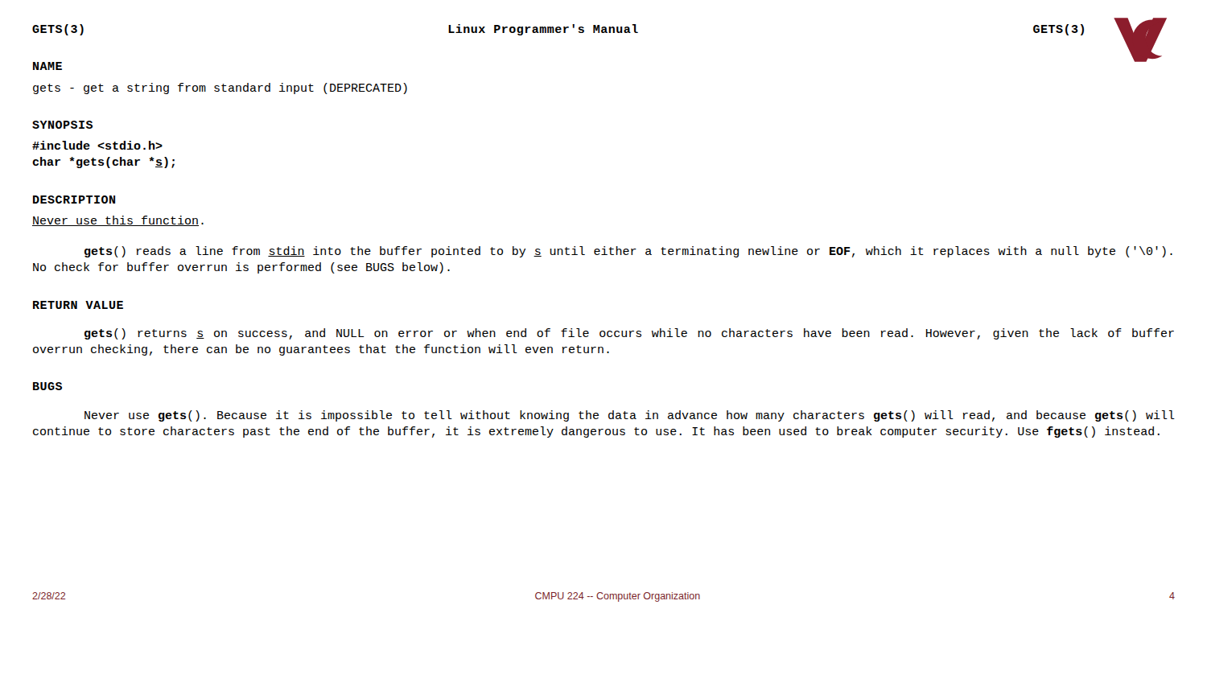VC monogram
GETS(3)
Linux Programmer's Manual
GETS(3)
NAME
gets - get a string from standard input (DEPRECATED)
SYNOPSIS
#include <stdio.h>
char *gets(char *s);
DESCRIPTION
Never use this function.
gets() reads a line from stdin into the buffer pointed to by s until either a terminating newline or EOF, which it replaces with a null byte ('\0'). No check for buffer overrun is performed (see BUGS below).
RETURN VALUE
gets() returns s on success, and NULL on error or when end of file occurs while no characters have been read. However, given the lack of buffer overrun checking, there can be no guarantees that the function will even return.
BUGS
Never use gets(). Because it is impossible to tell without knowing the data in advance how many characters gets() will read, and because gets() will continue to store characters past the end of the buffer, it is extremely dangerous to use. It has been used to break computer security. Use fgets() instead.
2/28/22
CMPU 224 -- Computer Organization
4